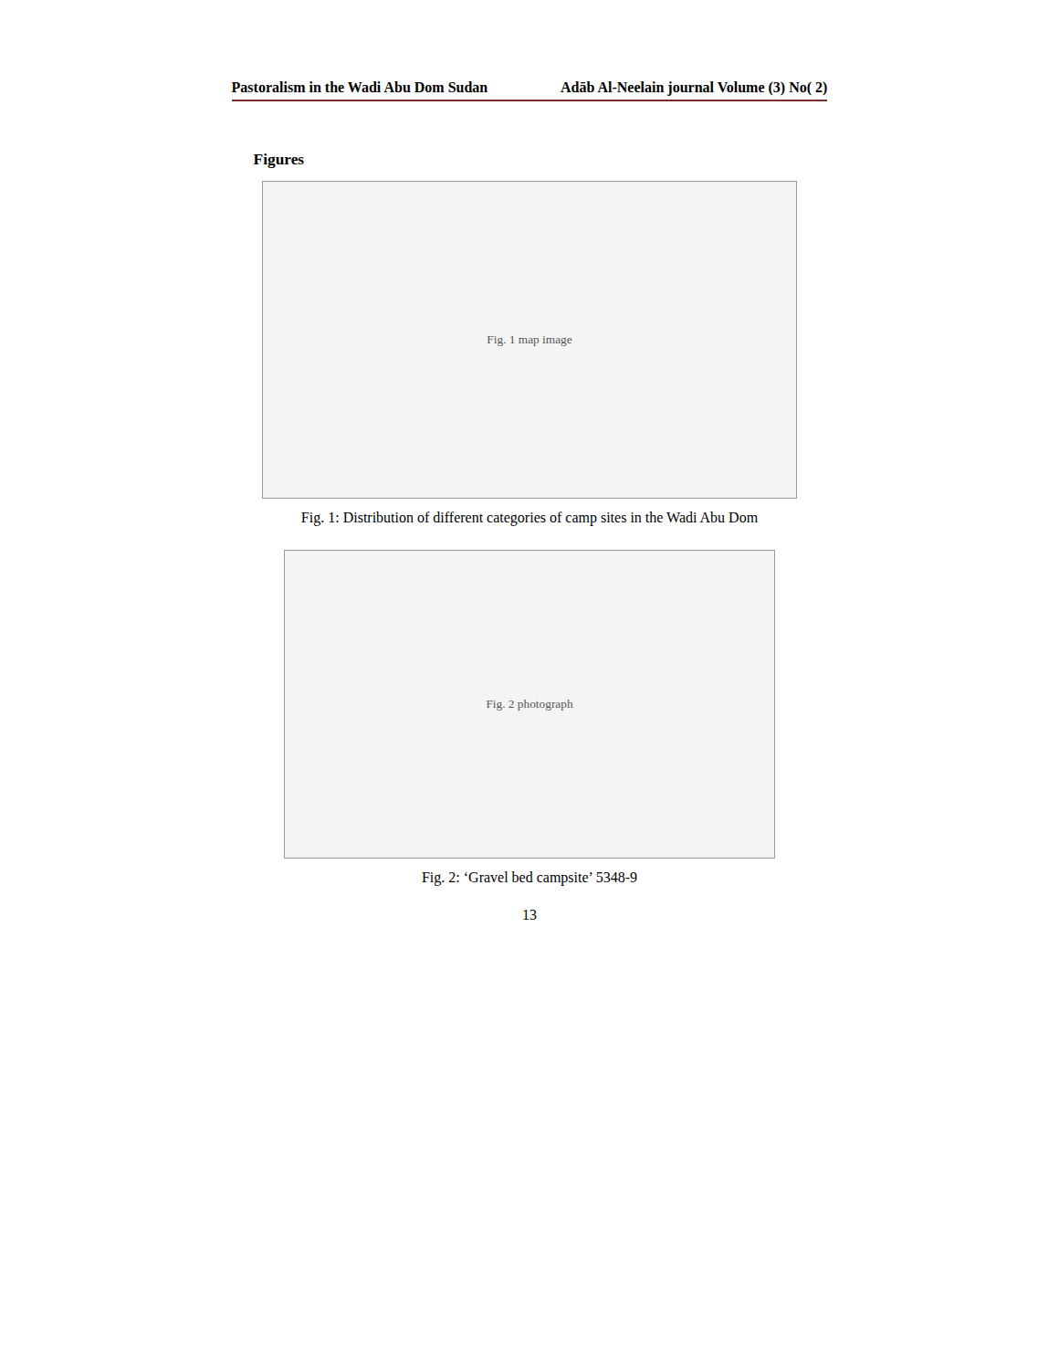Pastoralism in the Wadi Abu Dom Sudan Adāb Al-Neelain journal Volume (3) No( 2)
Figures
Fig. 1 map image
Fig. 1: Distribution of different categories of camp sites in the Wadi Abu Dom
Fig. 2 photograph
Fig. 2: ‘Gravel bed campsite’ 5348-9
13